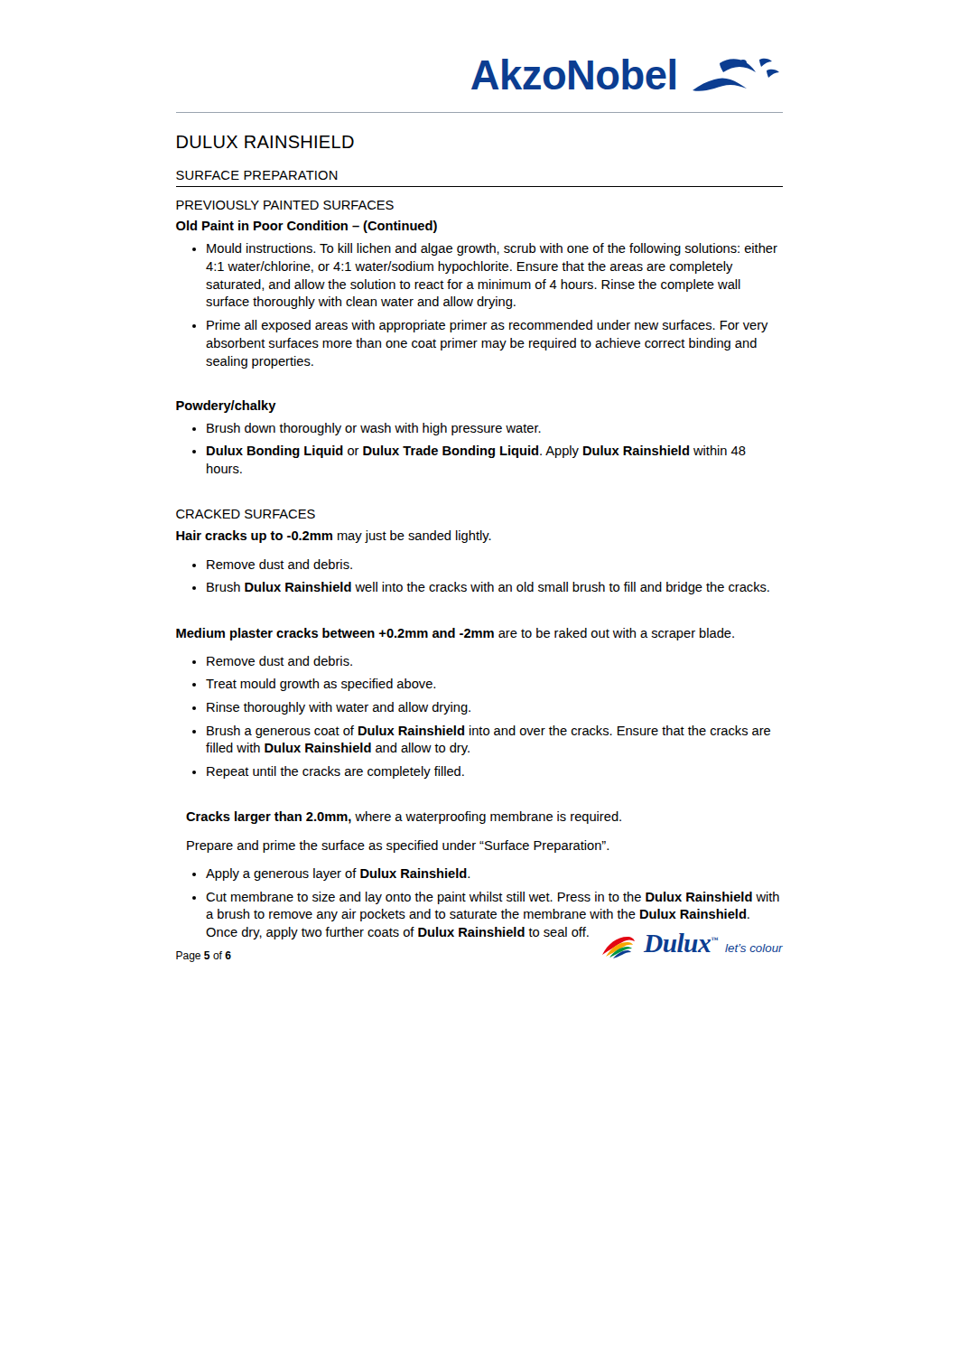AkzoNobel
DULUX RAINSHIELD
SURFACE PREPARATION
PREVIOUSLY PAINTED SURFACES
Old Paint in Poor Condition – (Continued)
Mould instructions. To kill lichen and algae growth, scrub with one of the following solutions: either 4:1 water/chlorine, or 4:1 water/sodium hypochlorite. Ensure that the areas are completely saturated, and allow the solution to react for a minimum of 4 hours. Rinse the complete wall surface thoroughly with clean water and allow drying.
Prime all exposed areas with appropriate primer as recommended under new surfaces. For very absorbent surfaces more than one coat primer may be required to achieve correct binding and sealing properties.
Powdery/chalky
Brush down thoroughly or wash with high pressure water.
Dulux Bonding Liquid or Dulux Trade Bonding Liquid. Apply Dulux Rainshield within 48 hours.
CRACKED SURFACES
Hair cracks up to -0.2mm may just be sanded lightly.
Remove dust and debris.
Brush Dulux Rainshield well into the cracks with an old small brush to fill and bridge the cracks.
Medium plaster cracks between +0.2mm and -2mm are to be raked out with a scraper blade.
Remove dust and debris.
Treat mould growth as specified above.
Rinse thoroughly with water and allow drying.
Brush a generous coat of Dulux Rainshield into and over the cracks. Ensure that the cracks are filled with Dulux Rainshield and allow to dry.
Repeat until the cracks are completely filled.
Cracks larger than 2.0mm, where a waterproofing membrane is required.
Prepare and prime the surface as specified under “Surface Preparation”.
Apply a generous layer of Dulux Rainshield.
Cut membrane to size and lay onto the paint whilst still wet. Press in to the Dulux Rainshield with a brush to remove any air pockets and to saturate the membrane with the Dulux Rainshield. Once dry, apply two further coats of Dulux Rainshield to seal off.
Page 5 of 6
Dulux™ let’s colour